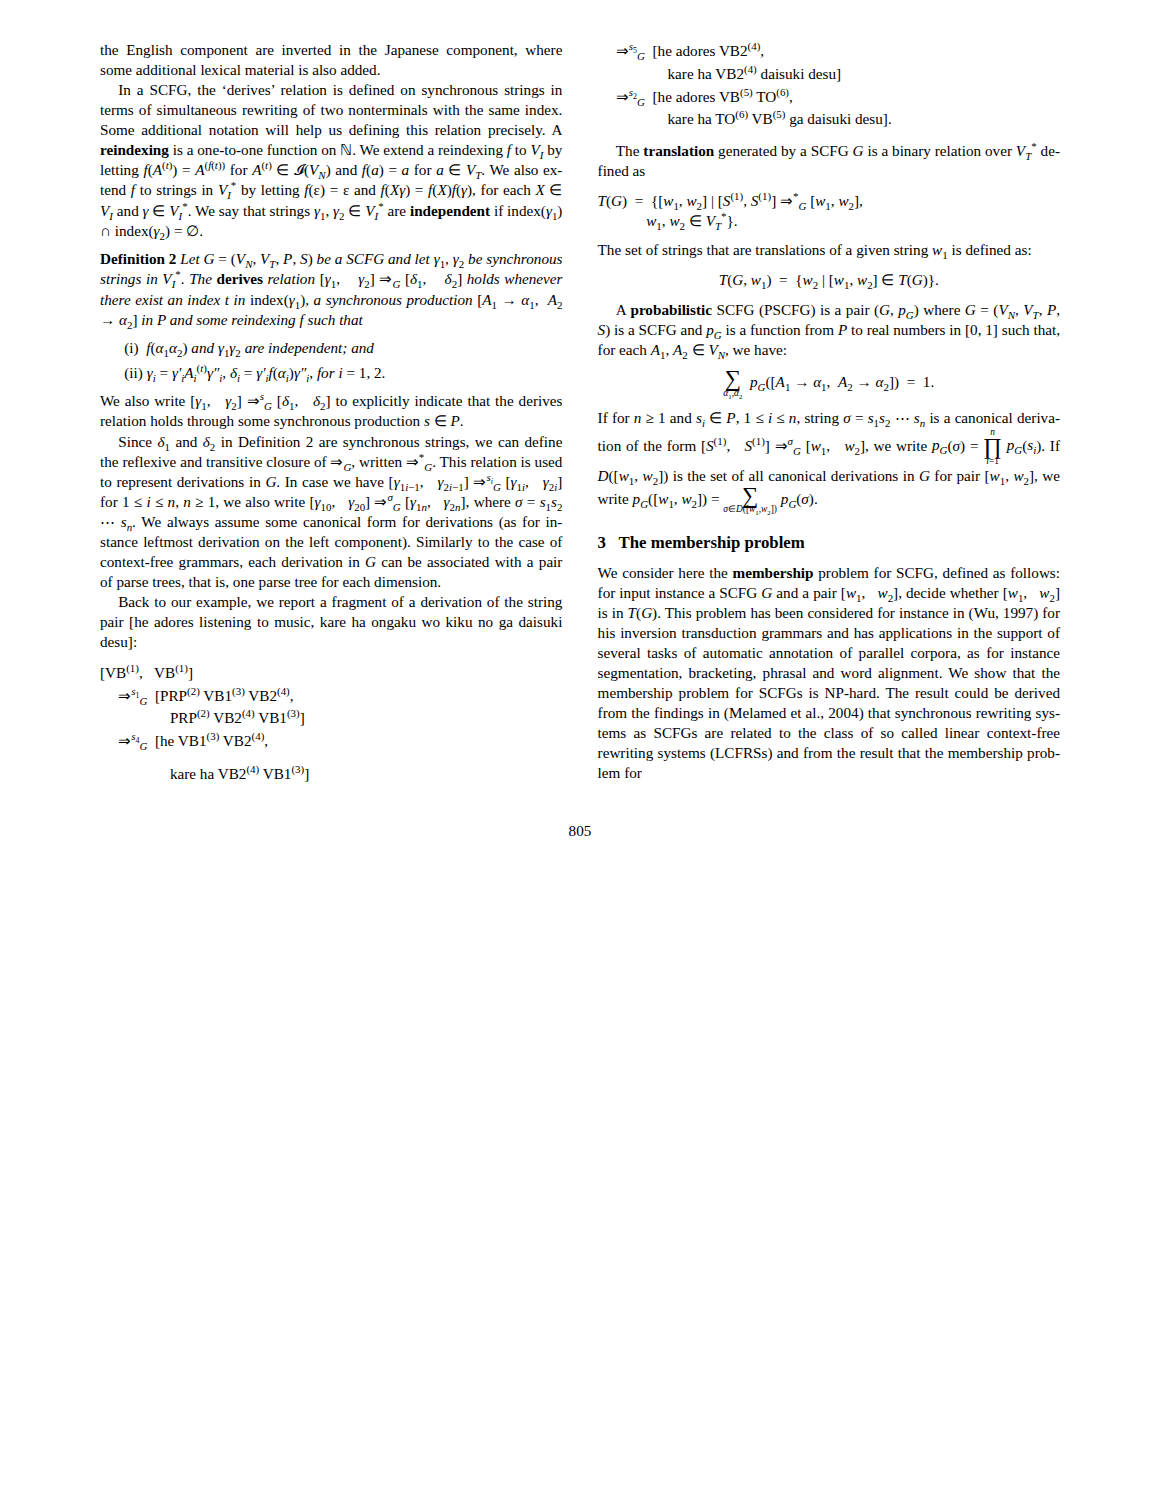the English component are inverted in the Japanese component, where some additional lexical material is also added.
In a SCFG, the ‘derives’ relation is defined on synchronous strings in terms of simultaneous rewriting of two nonterminals with the same index. Some additional notation will help us defining this relation precisely. A reindexing is a one-to-one function on ℕ. We extend a reindexing f to VI by letting f(A(t)) = A(f(t)) for A(t) ∈ 𝓘(VN) and f(a) = a for a ∈ VT. We also extend f to strings in VI* by letting f(ε) = ε and f(Xγ) = f(X)f(γ), for each X ∈ VI and γ ∈ VI*. We say that strings γ1, γ2 ∈ VI* are independent if index(γ1) ∩ index(γ2) = ∅.
Definition 2 Let G = (VN, VT, P, S) be a SCFG and let γ1, γ2 be synchronous strings in VI*. The derives relation [γ1, γ2] ⇒G [δ1, δ2] holds whenever there exist an index t in index(γ1), a synchronous production [A1 → α1, A2 → α2] in P and some reindexing f such that
(i) f(α1α2) and γ1γ2 are independent; and
(ii) γi = γ′iAi(t)γ″i, δi = γ′if(αi)γ″i, for i = 1, 2.
We also write [γ1, γ2] ⇒sG [δ1, δ2] to explicitly indicate that the derives relation holds through some synchronous production s ∈ P.
Since δ1 and δ2 in Definition 2 are synchronous strings, we can define the reflexive and transitive closure of ⇒G, written ⇒*G. This relation is used to represent derivations in G. In case we have [γ1i−1, γ2i−1] ⇒siG [γ1i, γ2i] for 1 ≤ i ≤ n, n ≥ 1, we also write [γ10, γ20] ⇒σG [γ1n, γ2n], where σ = s1s2 ⋯ sn. We always assume some canonical form for derivations (as for instance leftmost derivation on the left component). Similarly to the case of context-free grammars, each derivation in G can be associated with a pair of parse trees, that is, one parse tree for each dimension.
Back to our example, we report a fragment of a derivation of the string pair [he adores listening to music, kare ha ongaku wo kiku no ga daisuki desu]:
[VB(1), VB(1)] ⇒s1G [PRP(2) VB1(3) VB2(4), PRP(2) VB2(4) VB1(3)] ⇒s4G [he VB1(3) VB2(4),
kare ha VB2(4) VB1(3)] ⇒s5G [he adores VB2(4), kare ha VB2(4) daisuki desu] ⇒s2G [he adores VB(5) TO(6), kare ha TO(6) VB(5) ga daisuki desu].
The translation generated by a SCFG G is a binary relation over VT* defined as
T(G) = {[w1, w2] | [S(1), S(1)] ⇒*G [w1, w2],
w1, w2 ∈ VT*}.
The set of strings that are translations of a given string w1 is defined as:
T(G, w1) = {w2 | [w1, w2] ∈ T(G)}.
A probabilistic SCFG (PSCFG) is a pair (G, pG) where G = (VN, VT, P, S) is a SCFG and pG is a function from P to real numbers in [0, 1] such that, for each A1, A2 ∈ VN, we have:
∑α1,α2 pG([A1 → α1, A2 → α2]) = 1.
If for n ≥ 1 and si ∈ P, 1 ≤ i ≤ n, string σ = s1s2 ⋯ sn is a canonical derivation of the form [S(1), S(1)] ⇒σG [w1, w2], we write pG(σ) = n∏i=1 pG(si). If D([w1, w2]) is the set of all canonical derivations in G for pair [w1, w2], we write pG([w1, w2]) = ∑σ∈D([w1,w2]) pG(σ).
3 The membership problem
We consider here the membership problem for SCFG, defined as follows: for input instance a SCFG G and a pair [w1, w2], decide whether [w1, w2] is in T(G). This problem has been considered for instance in (Wu, 1997) for his inversion transduction grammars and has applications in the support of several tasks of automatic annotation of parallel corpora, as for instance segmentation, bracketing, phrasal and word alignment. We show that the membership problem for SCFGs is NP-hard. The result could be derived from the findings in (Melamed et al., 2004) that synchronous rewriting systems as SCFGs are related to the class of so called linear context-free rewriting systems (LCFRSs) and from the result that the membership problem for
805